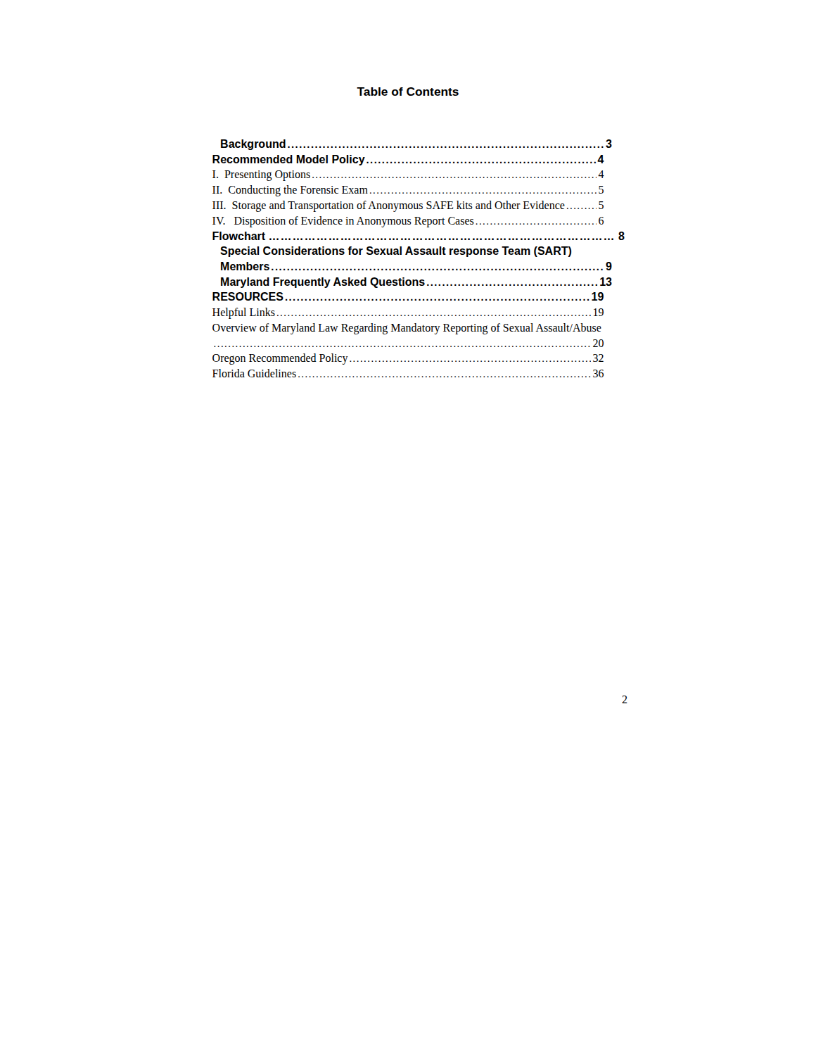Table of Contents
Background .......................................................................................................... 3
Recommended Model Policy ................................................................................... 4
I. Presenting Options ................................................................................................... 4
II. Conducting the Forensic Exam .............................................................................. 5
III. Storage and Transportation of Anonymous SAFE kits and Other Evidence .......... 5
IV. Disposition of Evidence in Anonymous Report Cases ......................................... 6
Flowchart …………………………………………………………………………… 8
Special Considerations for Sexual Assault response Team (SART) Members .............................................................................................................. 9
Maryland Frequently Asked Questions ............................................................. 13
RESOURCES ......................................................................................................... 19
Helpful Links ........................................................................................................... 19
Overview of Maryland Law Regarding Mandatory Reporting of Sexual Assault/Abuse ..................................................................................................................................... 20
Oregon Recommended Policy ..................................................................................... 32
Florida Guidelines ..................................................................................................... 36
2